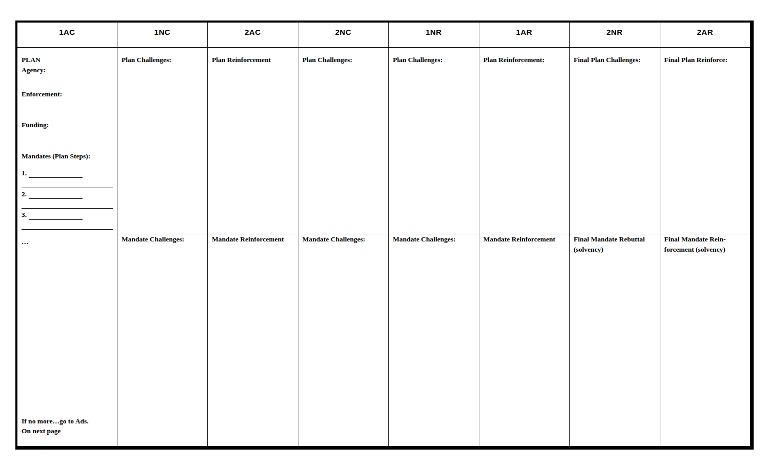| 1AC | 1NC | 2AC | 2NC | 1NR | 1AR | 2NR | 2AR |
| --- | --- | --- | --- | --- | --- | --- | --- |
| PLAN Agency: Enforcement: Funding: Mandates (Plan Steps): 1. 2. 3. … If no more…go to Ads. On next page | Plan Challenges: | Plan Reinforcement | Plan Challenges: | Plan Challenges: | Plan Reinforcement: | Final Plan Challenges: | Final Plan Reinforce: |
| Mandate Challenges: | Mandate Reinforcement | Mandate Challenges: | Mandate Challenges: | Mandate Reinforcement | Final Mandate Rebuttal (solvency) | Final Mandate Rein-forcement (solvency) |